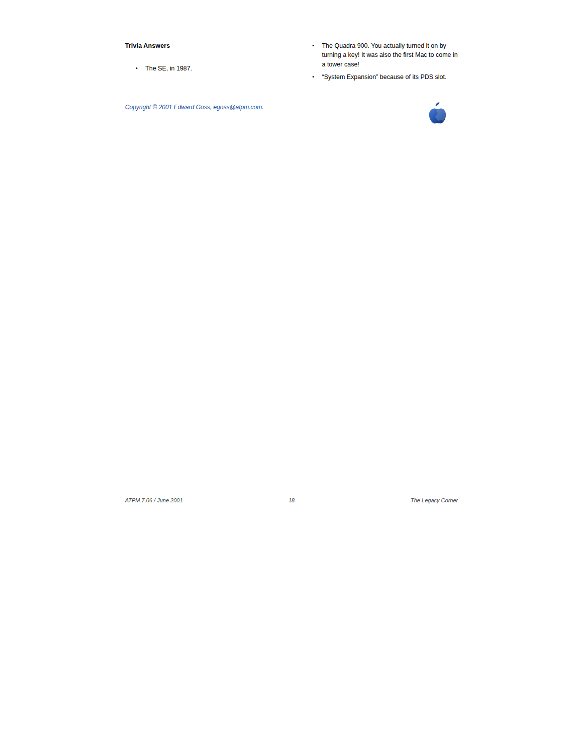Trivia Answers
The SE, in 1987.
Copyright © 2001 Edward Goss, egoss@atpm.com.
The Quadra 900. You actually turned it on by turning a key! It was also the first Mac to come in a tower case!
“System Expansion” because of its PDS slot.
ATPM 7.06 / June 2001 18 The Legacy Corner